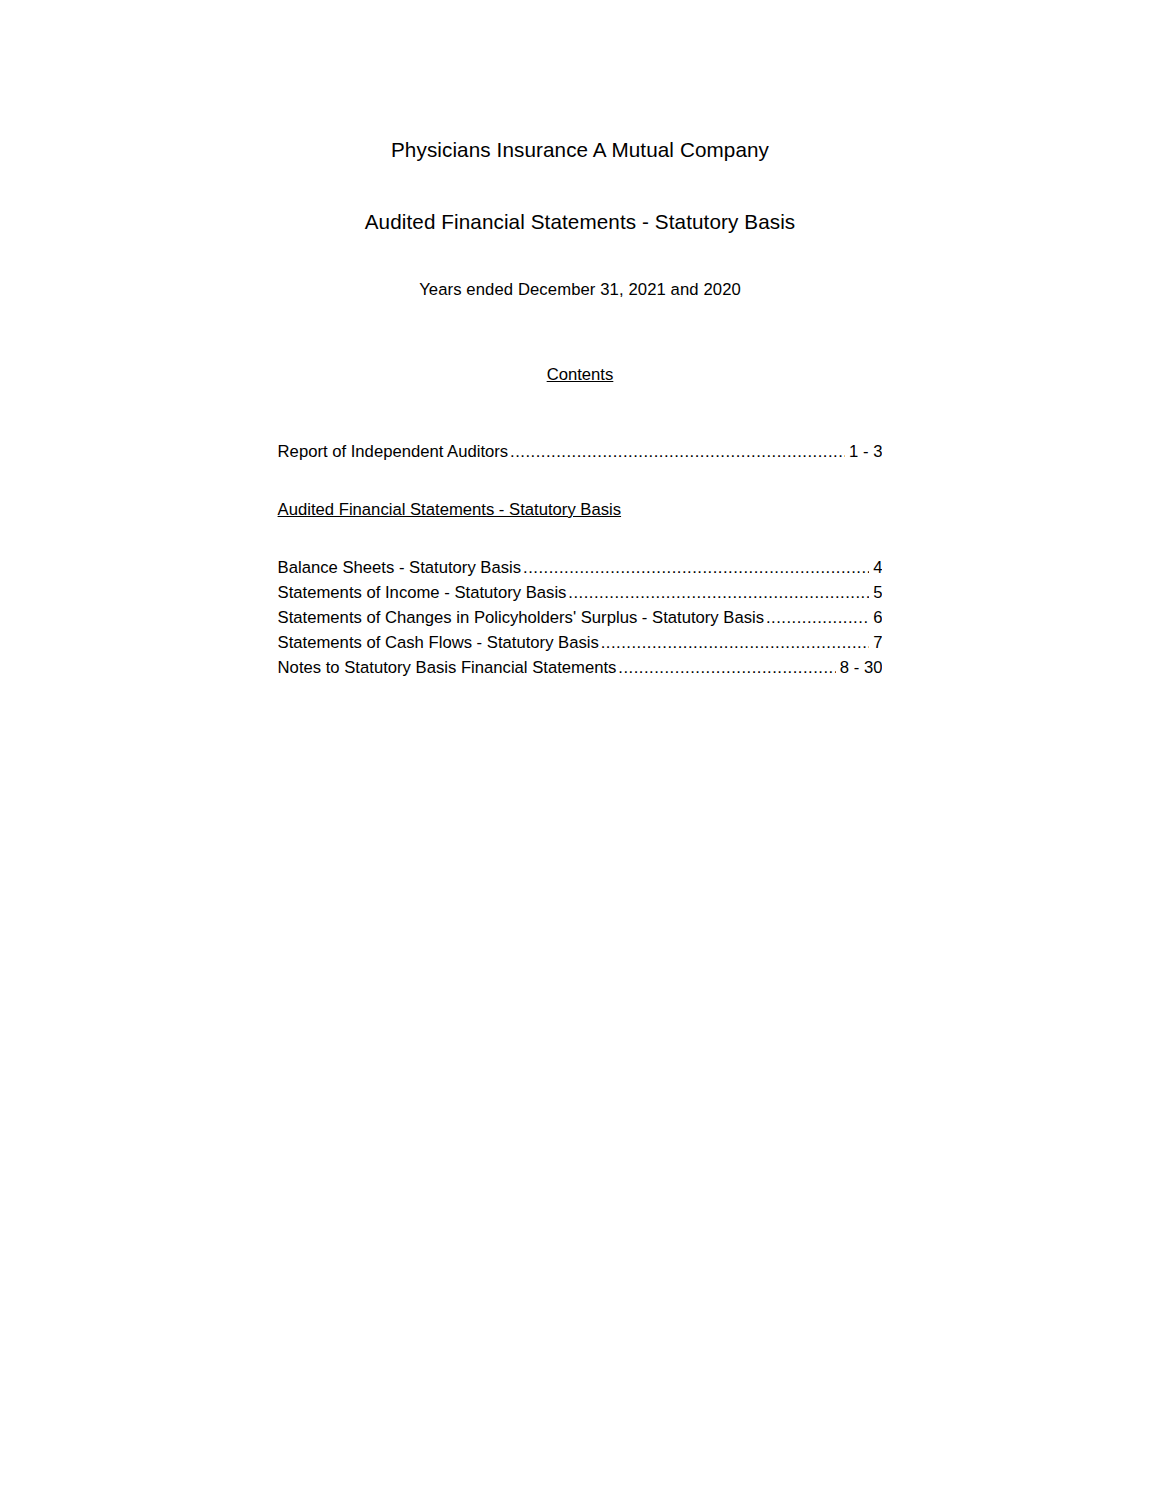Physicians Insurance A Mutual Company
Audited Financial Statements - Statutory Basis
Years ended December 31, 2021 and 2020
Contents
Report of Independent Auditors ................................................................................................................... 1 - 3
Audited Financial Statements - Statutory Basis
Balance Sheets - Statutory Basis ......................................................................................................................... 4
Statements of Income - Statutory Basis ......................................................................................................... 5
Statements of Changes in Policyholders' Surplus - Statutory Basis ........................................................... 6
Statements of Cash Flows - Statutory Basis .................................................................................................. 7
Notes to Statutory Basis Financial Statements ..................................................................................... 8 - 30